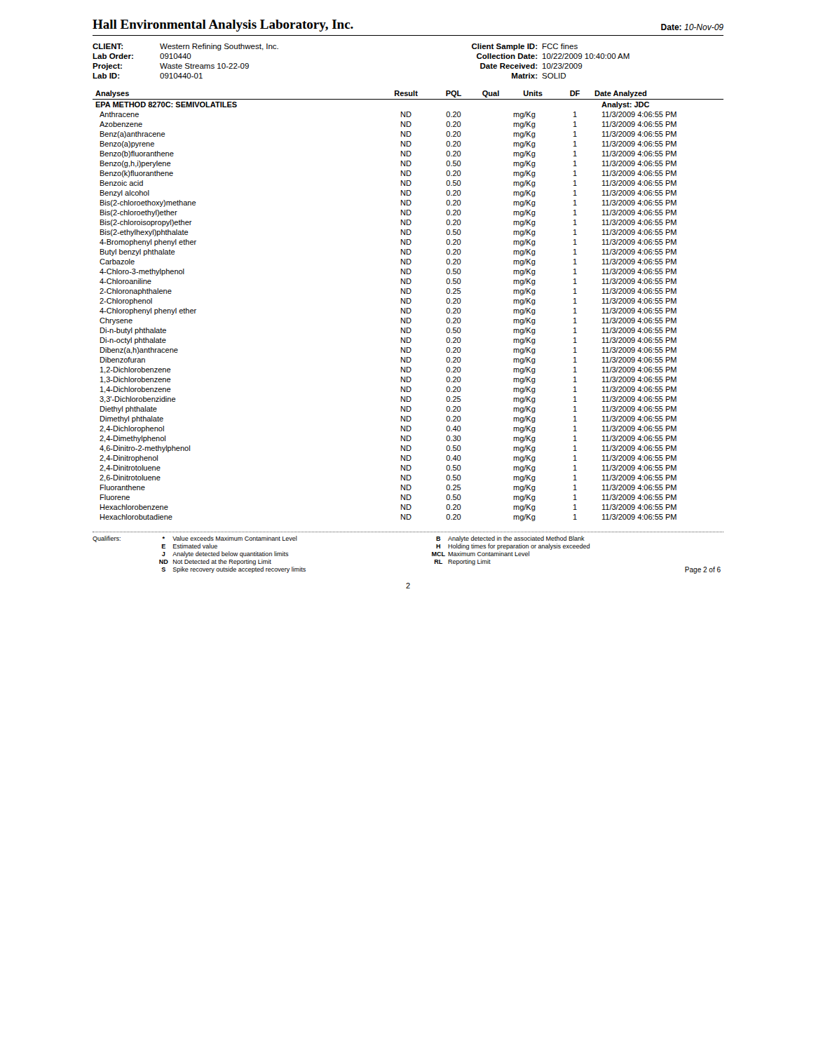Hall Environmental Analysis Laboratory, Inc.
Date: 10-Nov-09
| CLIENT: | Western Refining Southwest, Inc. | Client Sample ID: | FCC fines |
| Lab Order: | 0910440 | Collection Date: | 10/22/2009 10:40:00 AM |
| Project: | Waste Streams 10-22-09 | Date Received: | 10/23/2009 |
| Lab ID: | 0910440-01 | Matrix: | SOLID |
| Analyses | Result | PQL | Qual | Units | DF | Date Analyzed |
| --- | --- | --- | --- | --- | --- | --- |
| EPA METHOD 8270C: SEMIVOLATILES | Analyst: JDC |
| Anthracene | ND | 0.20 | | mg/Kg | 1 | 11/3/2009 4:06:55 PM |
| Azobenzene | ND | 0.20 | | mg/Kg | 1 | 11/3/2009 4:06:55 PM |
| Benz(a)anthracene | ND | 0.20 | | mg/Kg | 1 | 11/3/2009 4:06:55 PM |
| Benzo(a)pyrene | ND | 0.20 | | mg/Kg | 1 | 11/3/2009 4:06:55 PM |
| Benzo(b)fluoranthene | ND | 0.20 | | mg/Kg | 1 | 11/3/2009 4:06:55 PM |
| Benzo(g,h,i)perylene | ND | 0.50 | | mg/Kg | 1 | 11/3/2009 4:06:55 PM |
| Benzo(k)fluoranthene | ND | 0.20 | | mg/Kg | 1 | 11/3/2009 4:06:55 PM |
| Benzoic acid | ND | 0.50 | | mg/Kg | 1 | 11/3/2009 4:06:55 PM |
| Benzyl alcohol | ND | 0.20 | | mg/Kg | 1 | 11/3/2009 4:06:55 PM |
| Bis(2-chloroethoxy)methane | ND | 0.20 | | mg/Kg | 1 | 11/3/2009 4:06:55 PM |
| Bis(2-chloroethyl)ether | ND | 0.20 | | mg/Kg | 1 | 11/3/2009 4:06:55 PM |
| Bis(2-chloroisopropyl)ether | ND | 0.20 | | mg/Kg | 1 | 11/3/2009 4:06:55 PM |
| Bis(2-ethylhexyl)phthalate | ND | 0.50 | | mg/Kg | 1 | 11/3/2009 4:06:55 PM |
| 4-Bromophenyl phenyl ether | ND | 0.20 | | mg/Kg | 1 | 11/3/2009 4:06:55 PM |
| Butyl benzyl phthalate | ND | 0.20 | | mg/Kg | 1 | 11/3/2009 4:06:55 PM |
| Carbazole | ND | 0.20 | | mg/Kg | 1 | 11/3/2009 4:06:55 PM |
| 4-Chloro-3-methylphenol | ND | 0.50 | | mg/Kg | 1 | 11/3/2009 4:06:55 PM |
| 4-Chloroaniline | ND | 0.50 | | mg/Kg | 1 | 11/3/2009 4:06:55 PM |
| 2-Chloronaphthalene | ND | 0.25 | | mg/Kg | 1 | 11/3/2009 4:06:55 PM |
| 2-Chlorophenol | ND | 0.20 | | mg/Kg | 1 | 11/3/2009 4:06:55 PM |
| 4-Chlorophenyl phenyl ether | ND | 0.20 | | mg/Kg | 1 | 11/3/2009 4:06:55 PM |
| Chrysene | ND | 0.20 | | mg/Kg | 1 | 11/3/2009 4:06:55 PM |
| Di-n-butyl phthalate | ND | 0.50 | | mg/Kg | 1 | 11/3/2009 4:06:55 PM |
| Di-n-octyl phthalate | ND | 0.20 | | mg/Kg | 1 | 11/3/2009 4:06:55 PM |
| Dibenz(a,h)anthracene | ND | 0.20 | | mg/Kg | 1 | 11/3/2009 4:06:55 PM |
| Dibenzofuran | ND | 0.20 | | mg/Kg | 1 | 11/3/2009 4:06:55 PM |
| 1,2-Dichlorobenzene | ND | 0.20 | | mg/Kg | 1 | 11/3/2009 4:06:55 PM |
| 1,3-Dichlorobenzene | ND | 0.20 | | mg/Kg | 1 | 11/3/2009 4:06:55 PM |
| 1,4-Dichlorobenzene | ND | 0.20 | | mg/Kg | 1 | 11/3/2009 4:06:55 PM |
| 3,3'-Dichlorobenzidine | ND | 0.25 | | mg/Kg | 1 | 11/3/2009 4:06:55 PM |
| Diethyl phthalate | ND | 0.20 | | mg/Kg | 1 | 11/3/2009 4:06:55 PM |
| Dimethyl phthalate | ND | 0.20 | | mg/Kg | 1 | 11/3/2009 4:06:55 PM |
| 2,4-Dichlorophenol | ND | 0.40 | | mg/Kg | 1 | 11/3/2009 4:06:55 PM |
| 2,4-Dimethylphenol | ND | 0.30 | | mg/Kg | 1 | 11/3/2009 4:06:55 PM |
| 4,6-Dinitro-2-methylphenol | ND | 0.50 | | mg/Kg | 1 | 11/3/2009 4:06:55 PM |
| 2,4-Dinitrophenol | ND | 0.40 | | mg/Kg | 1 | 11/3/2009 4:06:55 PM |
| 2,4-Dinitrotoluene | ND | 0.50 | | mg/Kg | 1 | 11/3/2009 4:06:55 PM |
| 2,6-Dinitrotoluene | ND | 0.50 | | mg/Kg | 1 | 11/3/2009 4:06:55 PM |
| Fluoranthene | ND | 0.25 | | mg/Kg | 1 | 11/3/2009 4:06:55 PM |
| Fluorene | ND | 0.50 | | mg/Kg | 1 | 11/3/2009 4:06:55 PM |
| Hexachlorobenzene | ND | 0.20 | | mg/Kg | 1 | 11/3/2009 4:06:55 PM |
| Hexachlorobutadiene | ND | 0.20 | | mg/Kg | 1 | 11/3/2009 4:06:55 PM |
| Qualifiers: | * | Value exceeds Maximum Contaminant Level | B | Analyte detected in the associated Method Blank |
| | E | Estimated value | H | Holding times for preparation or analysis exceeded |
| | J | Analyte detected below quantitation limits | MCL | Maximum Contaminant Level |
| | ND | Not Detected at the Reporting Limit | RL | Reporting Limit |
| | S | Spike recovery outside accepted recovery limits | | Page 2 of 6 |
2